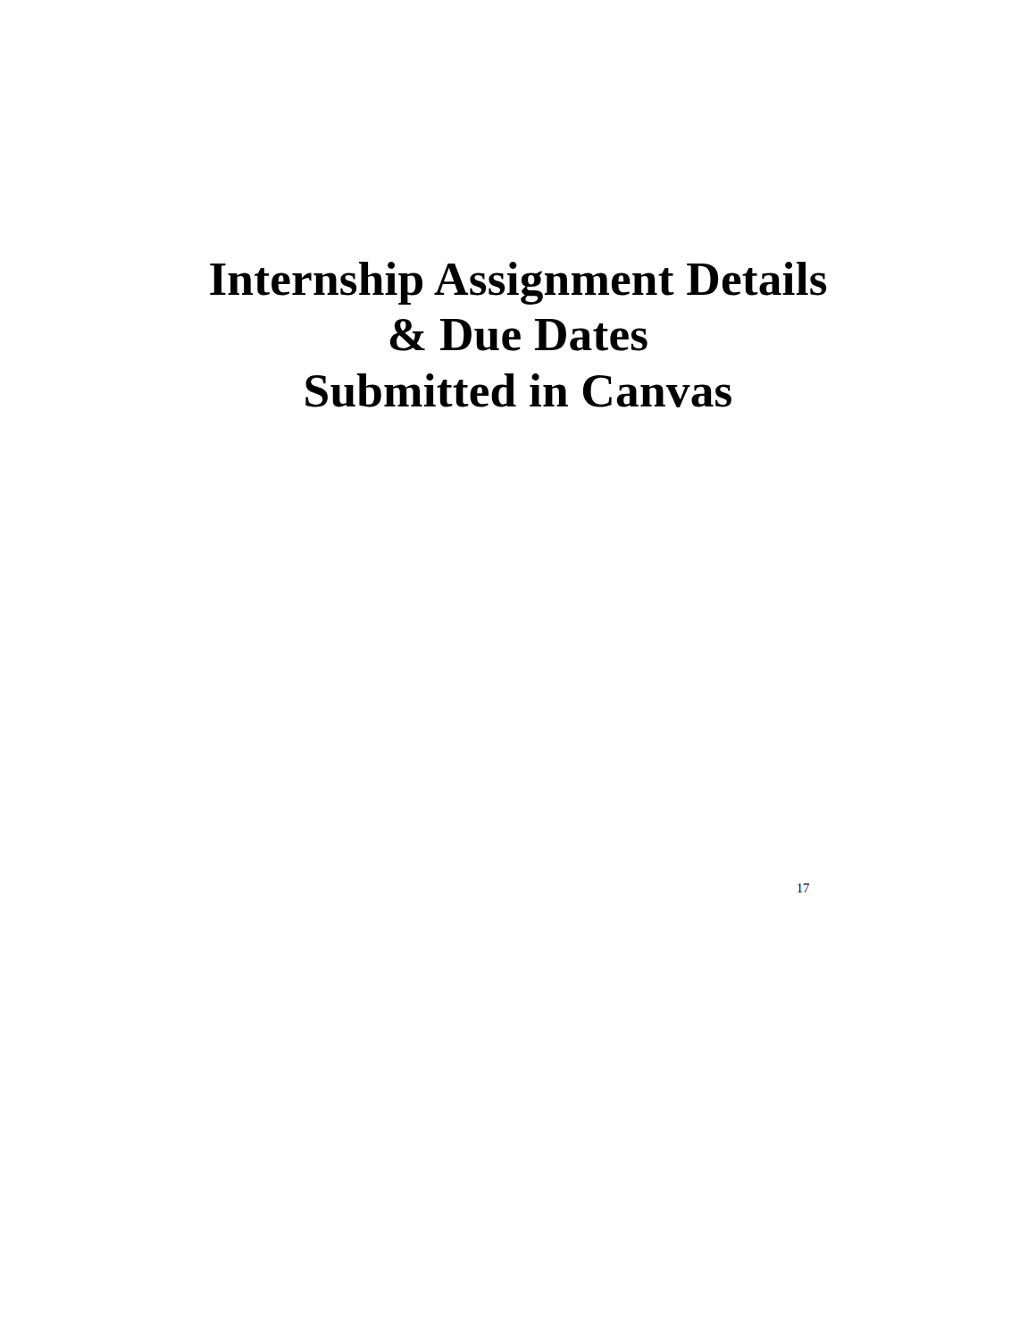Internship Assignment Details
& Due Dates
Submitted in Canvas
17